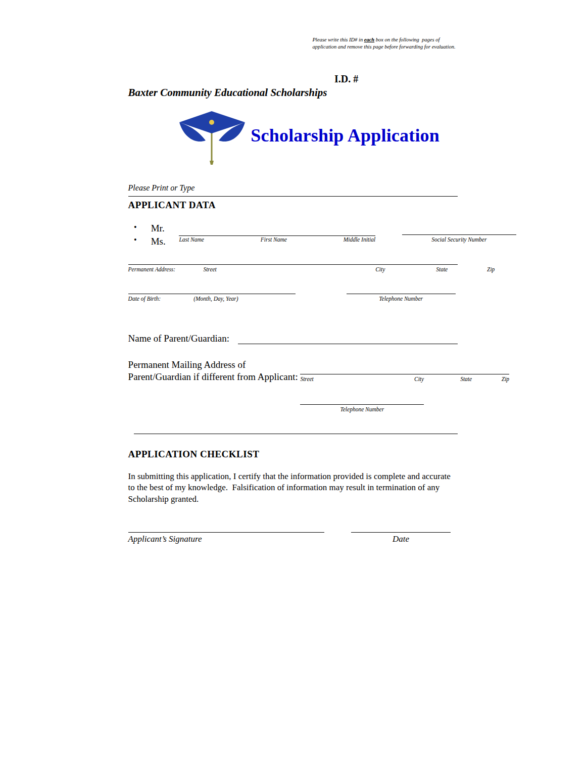Please write this ID# in each box on the following pages of application and remove this page before forwarding for evaluation.
I.D. #
Baxter Community Educational Scholarships
Scholarship Application
Please Print or Type
APPLICANT DATA
Mr.
Ms.
Last Name First Name Middle Initial
Social Security Number
Permanent Address: Street City State Zip
Date of Birth: (Month, Day, Year)
Telephone Number
Name of Parent/Guardian:
Permanent Mailing Address of
Parent/Guardian if different from Applicant:
Street City State Zip
Telephone Number
APPLICATION CHECKLIST
In submitting this application, I certify that the information provided is complete and accurate to the best of my knowledge. Falsification of information may result in termination of any Scholarship granted.
Applicant’s Signature
Date